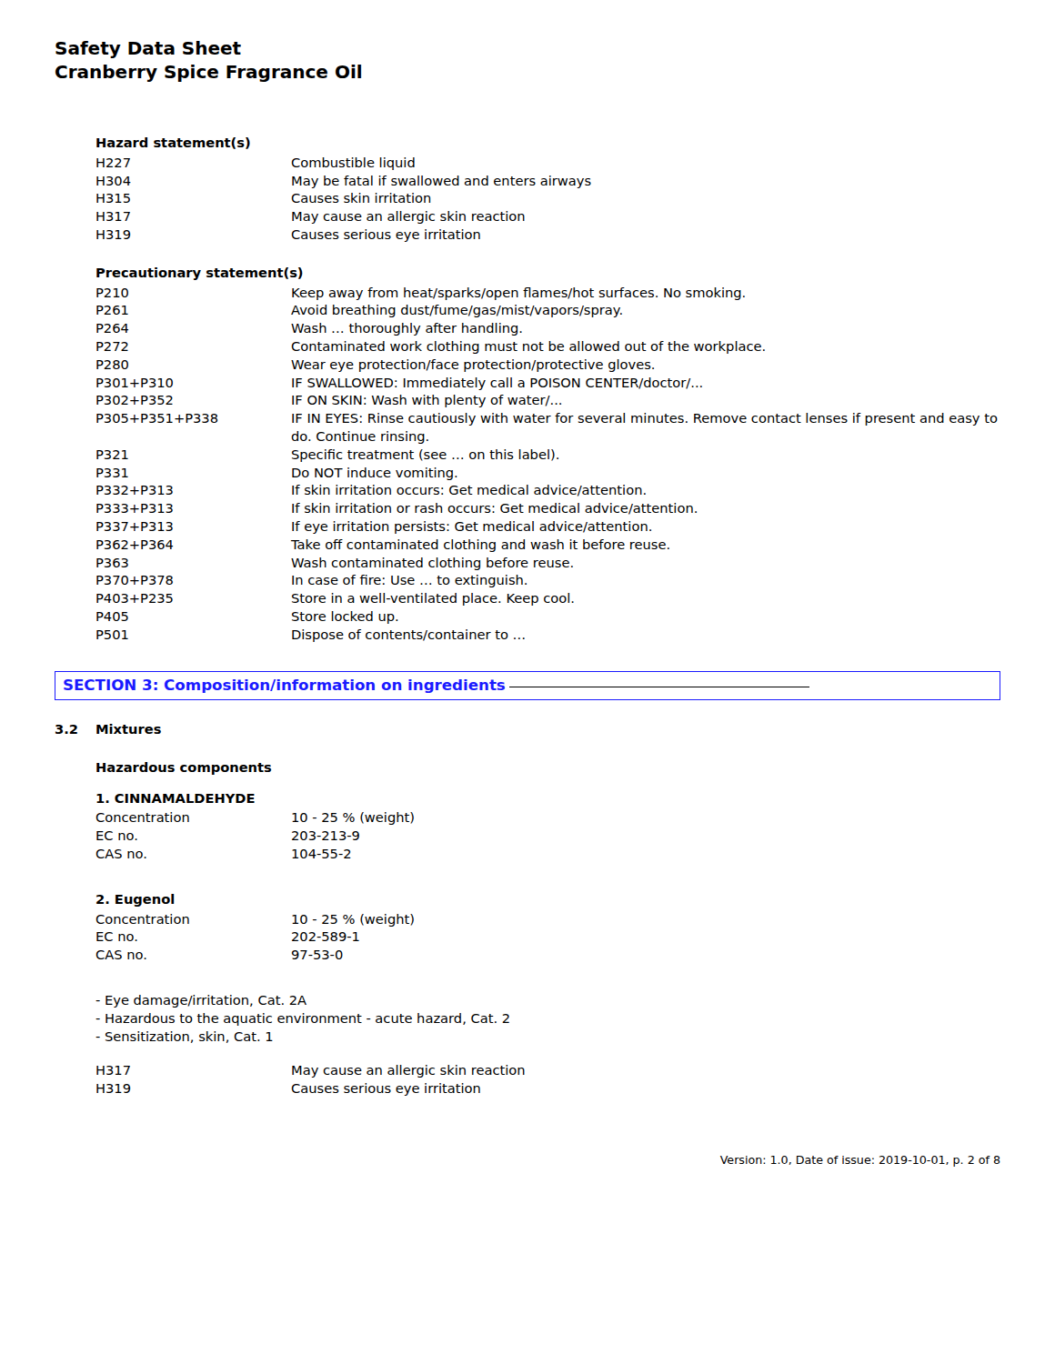Safety Data Sheet
Cranberry Spice Fragrance Oil
Hazard statement(s)
| H227 | Combustible liquid |
| H304 | May be fatal if swallowed and enters airways |
| H315 | Causes skin irritation |
| H317 | May cause an allergic skin reaction |
| H319 | Causes serious eye irritation |
Precautionary statement(s)
| P210 | Keep away from heat/sparks/open flames/hot surfaces. No smoking. |
| P261 | Avoid breathing dust/fume/gas/mist/vapors/spray. |
| P264 | Wash … thoroughly after handling. |
| P272 | Contaminated work clothing must not be allowed out of the workplace. |
| P280 | Wear eye protection/face protection/protective gloves. |
| P301+P310 | IF SWALLOWED: Immediately call a POISON CENTER/doctor/... |
| P302+P352 | IF ON SKIN: Wash with plenty of water/... |
| P305+P351+P338 | IF IN EYES: Rinse cautiously with water for several minutes. Remove contact lenses if present and easy to do. Continue rinsing. |
| P321 | Specific treatment (see … on this label). |
| P331 | Do NOT induce vomiting. |
| P332+P313 | If skin irritation occurs: Get medical advice/attention. |
| P333+P313 | If skin irritation or rash occurs: Get medical advice/attention. |
| P337+P313 | If eye irritation persists: Get medical advice/attention. |
| P362+P364 | Take off contaminated clothing and wash it before reuse. |
| P363 | Wash contaminated clothing before reuse. |
| P370+P378 | In case of fire: Use … to extinguish. |
| P403+P235 | Store in a well-ventilated place. Keep cool. |
| P405 | Store locked up. |
| P501 | Dispose of contents/container to … |
SECTION 3: Composition/information on ingredients
3.2 Mixtures
Hazardous components
1. CINNAMALDEHYDE
| Concentration | 10 - 25 % (weight) |
| EC no. | 203-213-9 |
| CAS no. | 104-55-2 |
2. Eugenol
| Concentration | 10 - 25 % (weight) |
| EC no. | 202-589-1 |
| CAS no. | 97-53-0 |
- Eye damage/irritation, Cat. 2A
- Hazardous to the aquatic environment - acute hazard, Cat. 2
- Sensitization, skin, Cat. 1
| H317 | May cause an allergic skin reaction |
| H319 | Causes serious eye irritation |
Version: 1.0, Date of issue: 2019-10-01, p. 2 of 8